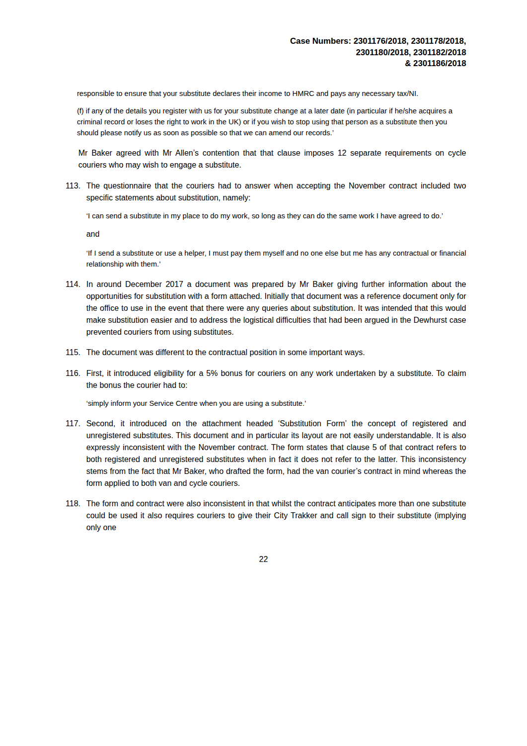Case Numbers: 2301176/2018, 2301178/2018,
2301180/2018, 2301182/2018
& 2301186/2018
responsible to ensure that your substitute declares their income to HMRC and pays any necessary tax/NI.
(f) if any of the details you register with us for your substitute change at a later date (in particular if he/she acquires a criminal record or loses the right to work in the UK) or if you wish to stop using that person as a substitute then you should please notify us as soon as possible so that we can amend our records.’
Mr Baker agreed with Mr Allen’s contention that that clause imposes 12 separate requirements on cycle couriers who may wish to engage a substitute.
The questionnaire that the couriers had to answer when accepting the November contract included two specific statements about substitution, namely:
‘I can send a substitute in my place to do my work, so long as they can do the same work I have agreed to do.’
and
‘If I send a substitute or use a helper, I must pay them myself and no one else but me has any contractual or financial relationship with them.’
In around December 2017 a document was prepared by Mr Baker giving further information about the opportunities for substitution with a form attached. Initially that document was a reference document only for the office to use in the event that there were any queries about substitution. It was intended that this would make substitution easier and to address the logistical difficulties that had been argued in the Dewhurst case prevented couriers from using substitutes.
The document was different to the contractual position in some important ways.
First, it introduced eligibility for a 5% bonus for couriers on any work undertaken by a substitute. To claim the bonus the courier had to:
‘simply inform your Service Centre when you are using a substitute.’
Second, it introduced on the attachment headed ‘Substitution Form’ the concept of registered and unregistered substitutes. This document and in particular its layout are not easily understandable. It is also expressly inconsistent with the November contract. The form states that clause 5 of that contract refers to both registered and unregistered substitutes when in fact it does not refer to the latter. This inconsistency stems from the fact that Mr Baker, who drafted the form, had the van courier’s contract in mind whereas the form applied to both van and cycle couriers.
The form and contract were also inconsistent in that whilst the contract anticipates more than one substitute could be used it also requires couriers to give their City Trakker and call sign to their substitute (implying only one
22